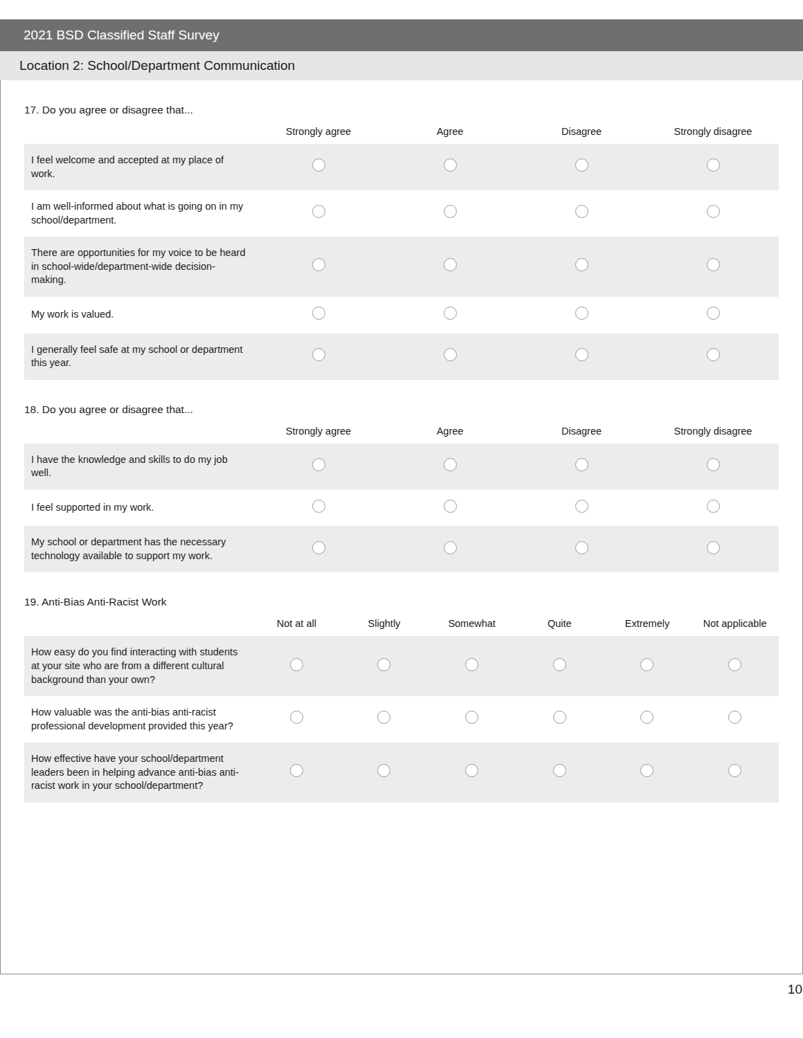2021 BSD Classified Staff Survey
Location 2: School/Department Communication
17. Do you agree or disagree that...
| | Strongly agree | Agree | Disagree | Strongly disagree |
| --- | --- | --- | --- | --- |
| I feel welcome and accepted at my place of work. | | | | |
| I am well-informed about what is going on in my school/department. | | | | |
| There are opportunities for my voice to be heard in school-wide/department-wide decision-making. | | | | |
| My work is valued. | | | | |
| I generally feel safe at my school or department this year. | | | | |
18. Do you agree or disagree that...
| | Strongly agree | Agree | Disagree | Strongly disagree |
| --- | --- | --- | --- | --- |
| I have the knowledge and skills to do my job well. | | | | |
| I feel supported in my work. | | | | |
| My school or department has the necessary technology available to support my work. | | | | |
19. Anti-Bias Anti-Racist Work
| | Not at all | Slightly | Somewhat | Quite | Extremely | Not applicable |
| --- | --- | --- | --- | --- | --- | --- |
| How easy do you find interacting with students at your site who are from a different cultural background than your own? | | | | | | |
| How valuable was the anti-bias anti-racist professional development provided this year? | | | | | | |
| How effective have your school/department leaders been in helping advance anti-bias anti-racist work in your school/department? | | | | | | |
10